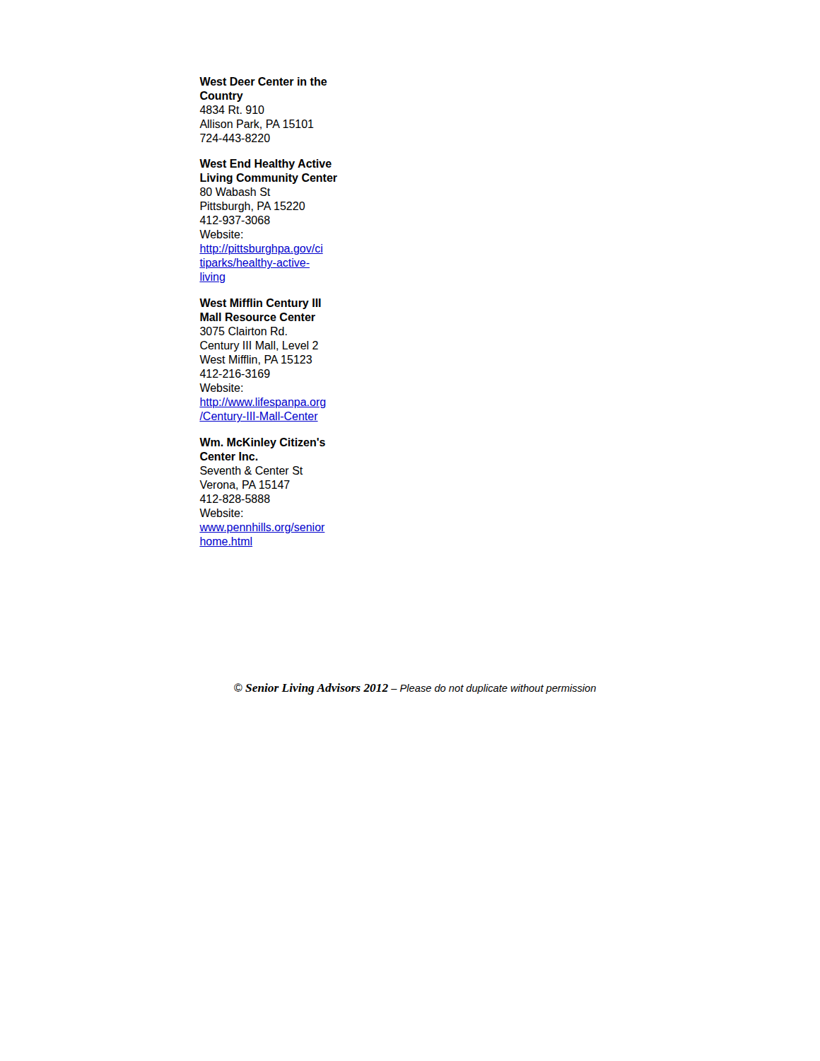West Deer Center in the
Country
4834 Rt. 910
Allison Park, PA 15101
724-443-8220
West End Healthy Active
Living Community Center
80 Wabash St
Pittsburgh, PA 15220
412-937-3068
Website:
http://pittsburghpa.gov/ci
tiparks/healthy-active-
living
West Mifflin Century III
Mall Resource Center
3075 Clairton Rd.
Century III Mall, Level 2
West Mifflin, PA 15123
412-216-3169
Website:
http://www.lifespanpa.org
/Century-III-Mall-Center
Wm. McKinley Citizen's
Center Inc.
Seventh & Center St
Verona, PA 15147
412-828-5888
Website:
www.pennhills.org/senior
home.html
© Senior Living Advisors 2012 – Please do not duplicate without permission